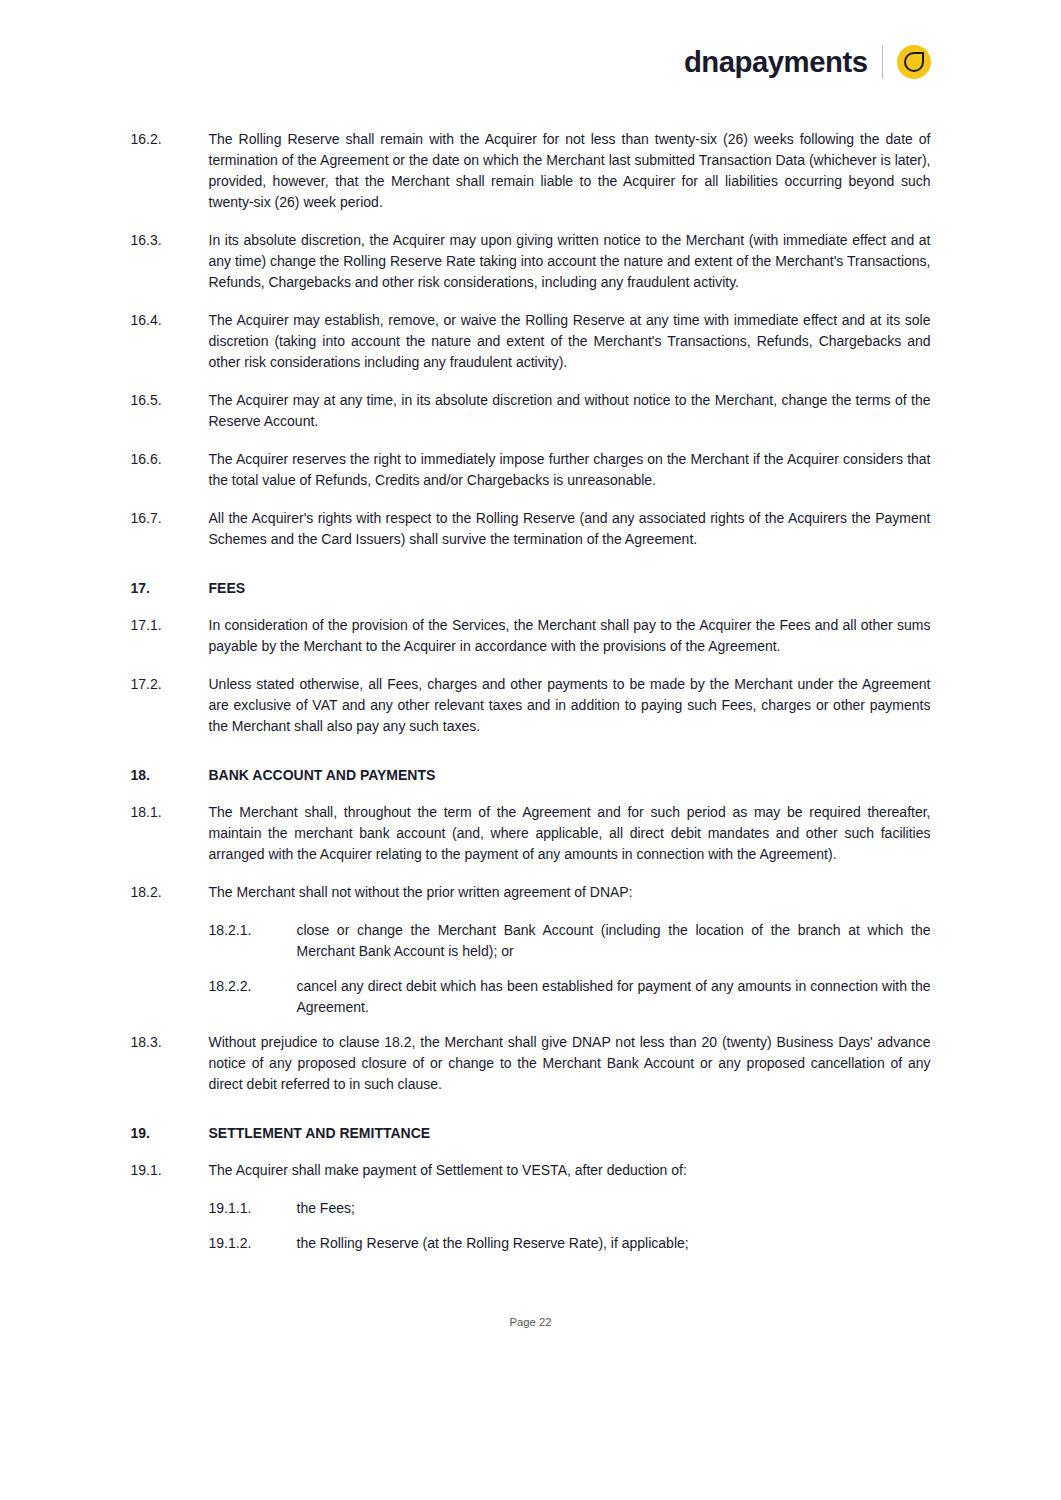dnapayments
16.2.
The Rolling Reserve shall remain with the Acquirer for not less than twenty-six (26) weeks following the date of termination of the Agreement or the date on which the Merchant last submitted Transaction Data (whichever is later), provided, however, that the Merchant shall remain liable to the Acquirer for all liabilities occurring beyond such twenty-six (26) week period.
16.3.
In its absolute discretion, the Acquirer may upon giving written notice to the Merchant (with immediate effect and at any time) change the Rolling Reserve Rate taking into account the nature and extent of the Merchant's Transactions, Refunds, Chargebacks and other risk considerations, including any fraudulent activity.
16.4.
The Acquirer may establish, remove, or waive the Rolling Reserve at any time with immediate effect and at its sole discretion (taking into account the nature and extent of the Merchant's Transactions, Refunds, Chargebacks and other risk considerations including any fraudulent activity).
16.5.
The Acquirer may at any time, in its absolute discretion and without notice to the Merchant, change the terms of the Reserve Account.
16.6.
The Acquirer reserves the right to immediately impose further charges on the Merchant if the Acquirer considers that the total value of Refunds, Credits and/or Chargebacks is unreasonable.
16.7.
All the Acquirer's rights with respect to the Rolling Reserve (and any associated rights of the Acquirers the Payment Schemes and the Card Issuers) shall survive the termination of the Agreement.
17. FEES
17.1.
In consideration of the provision of the Services, the Merchant shall pay to the Acquirer the Fees and all other sums payable by the Merchant to the Acquirer in accordance with the provisions of the Agreement.
17.2.
Unless stated otherwise, all Fees, charges and other payments to be made by the Merchant under the Agreement are exclusive of VAT and any other relevant taxes and in addition to paying such Fees, charges or other payments the Merchant shall also pay any such taxes.
18. BANK ACCOUNT AND PAYMENTS
18.1.
The Merchant shall, throughout the term of the Agreement and for such period as may be required thereafter, maintain the merchant bank account (and, where applicable, all direct debit mandates and other such facilities arranged with the Acquirer relating to the payment of any amounts in connection with the Agreement).
18.2.
The Merchant shall not without the prior written agreement of DNAP:
18.2.1.
close or change the Merchant Bank Account (including the location of the branch at which the Merchant Bank Account is held); or
18.2.2.
cancel any direct debit which has been established for payment of any amounts in connection with the Agreement.
18.3.
Without prejudice to clause 18.2, the Merchant shall give DNAP not less than 20 (twenty) Business Days' advance notice of any proposed closure of or change to the Merchant Bank Account or any proposed cancellation of any direct debit referred to in such clause.
19. SETTLEMENT AND REMITTANCE
19.1.
The Acquirer shall make payment of Settlement to VESTA, after deduction of:
19.1.1.
the Fees;
19.1.2.
the Rolling Reserve (at the Rolling Reserve Rate), if applicable;
Page 22